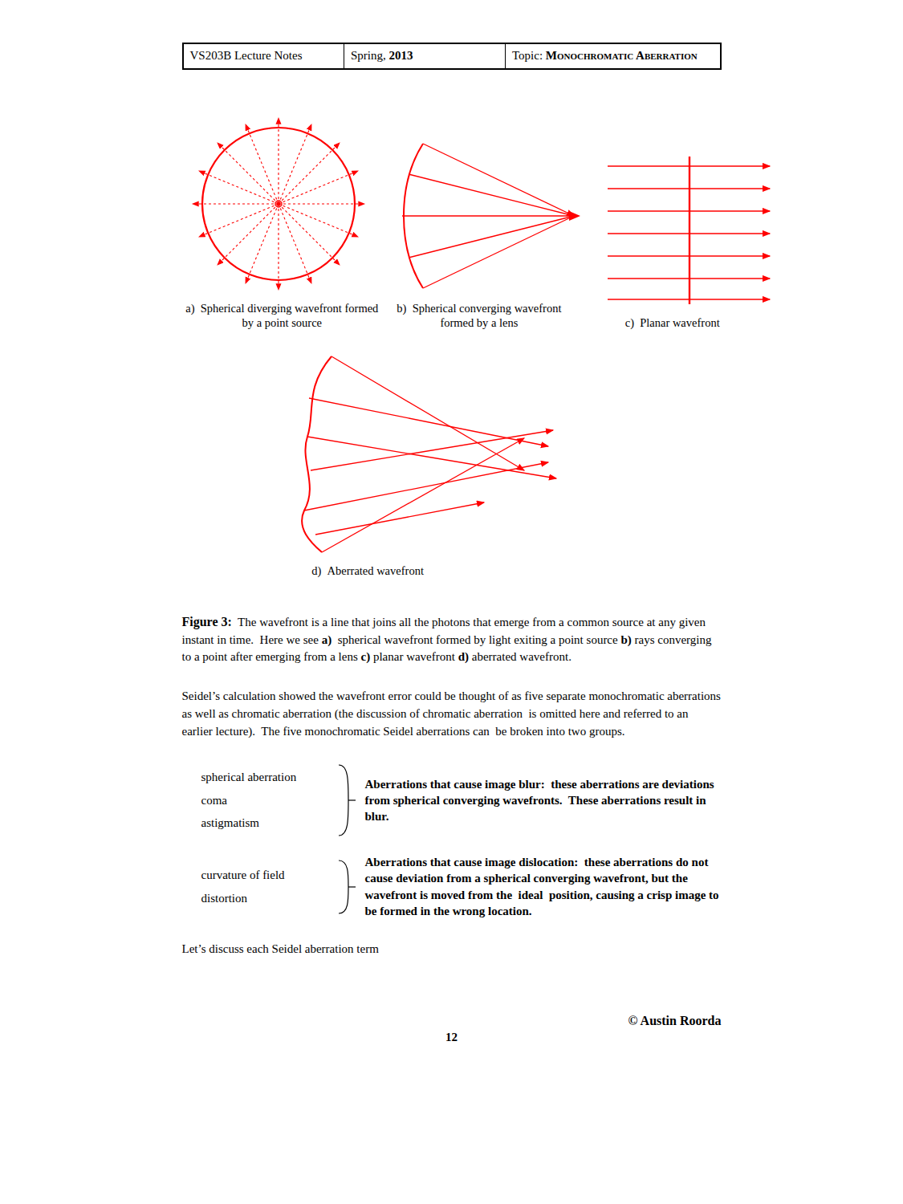| VS203B Lecture Notes | Spring, 2013 | Topic: Monochromatic Aberration |
a) Spherical diverging wavefront formed by a point source
b) Spherical converging wavefront formed by a lens
c) Planar wavefront
d) Aberrated wavefront
Figure 3: The wavefront is a line that joins all the photons that emerge from a common source at any given instant in time. Here we see a) spherical wavefront formed by light exiting a point source b) rays converging to a point after emerging from a lens c) planar wavefront d) aberrated wavefront.
Seidel’s calculation showed the wavefront error could be thought of as five separate monochromatic aberrations as well as chromatic aberration (the discussion of chromatic aberration is omitted here and referred to an earlier lecture). The five monochromatic Seidel aberrations can be broken into two groups.
spherical aberration
coma
astigmatism
Aberrations that cause image blur: these aberrations are deviations from spherical converging wavefronts. These aberrations result in blur.
curvature of field
distortion
Aberrations that cause image dislocation: these aberrations do not cause deviation from a spherical converging wavefront, but the wavefront is moved from the ideal position, causing a crisp image to be formed in the wrong location.
Let’s discuss each Seidel aberration term
© Austin Roorda
12